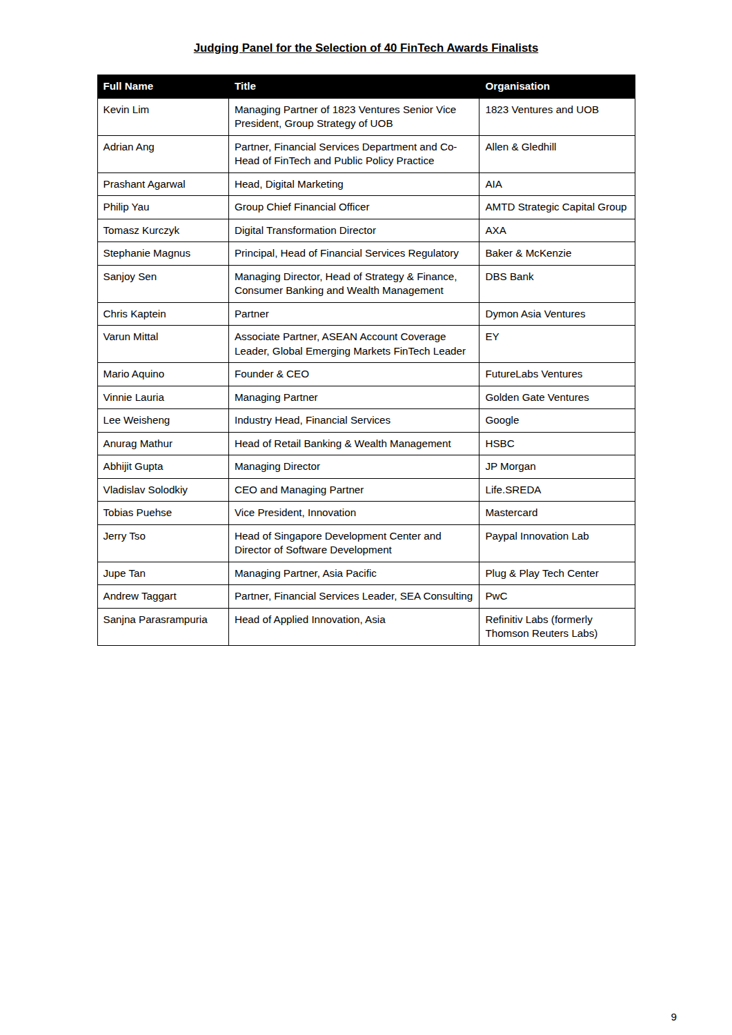Judging Panel for the Selection of 40 FinTech Awards Finalists
| Full Name | Title | Organisation |
| --- | --- | --- |
| Kevin Lim | Managing Partner of 1823 Ventures Senior Vice President, Group Strategy of UOB | 1823 Ventures and UOB |
| Adrian Ang | Partner, Financial Services Department and Co-Head of FinTech and Public Policy Practice | Allen & Gledhill |
| Prashant Agarwal | Head, Digital Marketing | AIA |
| Philip Yau | Group Chief Financial Officer | AMTD Strategic Capital Group |
| Tomasz Kurczyk | Digital Transformation Director | AXA |
| Stephanie Magnus | Principal, Head of Financial Services Regulatory | Baker & McKenzie |
| Sanjoy Sen | Managing Director, Head of Strategy & Finance, Consumer Banking and Wealth Management | DBS Bank |
| Chris Kaptein | Partner | Dymon Asia Ventures |
| Varun Mittal | Associate Partner, ASEAN Account Coverage Leader, Global Emerging Markets FinTech Leader | EY |
| Mario Aquino | Founder & CEO | FutureLabs Ventures |
| Vinnie Lauria | Managing Partner | Golden Gate Ventures |
| Lee Weisheng | Industry Head, Financial Services | Google |
| Anurag Mathur | Head of Retail Banking & Wealth Management | HSBC |
| Abhijit Gupta | Managing Director | JP Morgan |
| Vladislav Solodkiy | CEO and Managing Partner | Life.SREDA |
| Tobias Puehse | Vice President, Innovation | Mastercard |
| Jerry Tso | Head of Singapore Development Center and Director of Software Development | Paypal Innovation Lab |
| Jupe Tan | Managing Partner, Asia Pacific | Plug & Play Tech Center |
| Andrew Taggart | Partner, Financial Services Leader, SEA Consulting | PwC |
| Sanjna Parasrampuria | Head of Applied Innovation, Asia | Refinitiv Labs (formerly Thomson Reuters Labs) |
9